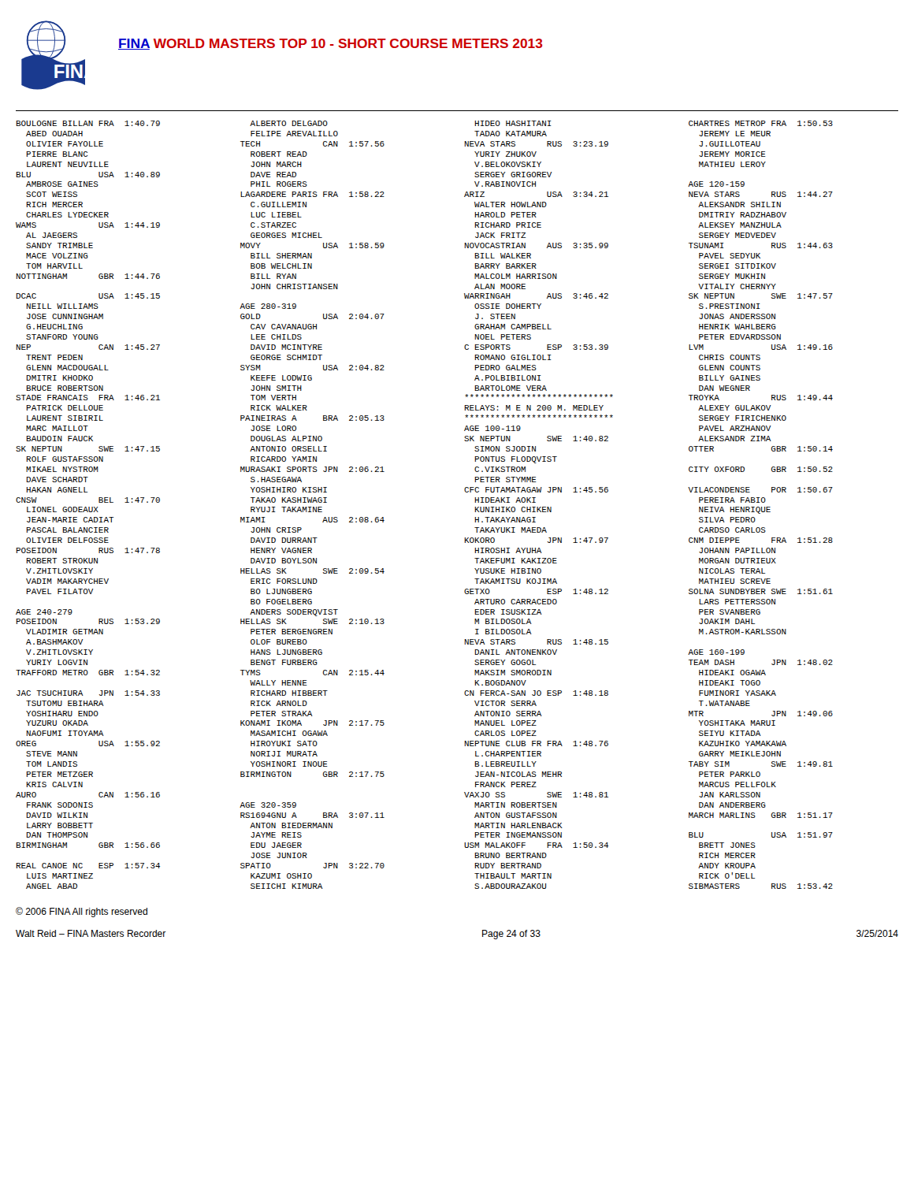FINA
FINA WORLD MASTERS TOP 10 - SHORT COURSE METERS 2013
BOULOGNE BILLAN FRA 1:40.79 ABED OUADAH OLIVIER FAYOLLE PIERRE BLANC LAURENT NEUVILLE BLU USA 1:40.89 AMBROSE GAINES SCOT WEISS RICH MERCER CHARLES LYDECKER WAMS USA 1:44.19 AL JAEGERS SANDY TRIMBLE MACE VOLZING TOM HARVILL NOTTINGHAM GBR 1:44.76 DCAC USA 1:45.15 NEILL WILLIAMS JOSE CUNNINGHAM G.HEUCHLING STANFORD YOUNG NEP CAN 1:45.27 TRENT PEDEN GLENN MACDOUGALL DMITRI KHODKO BRUCE ROBERTSON STADE FRANCAIS FRA 1:46.21 PATRICK DELLOUE LAURENT SIBIRIL MARC MAILLOT BAUDOIN FAUCK SK NEPTUN SWE 1:47.15 ROLF GUSTAFSSON MIKAEL NYSTROM DAVE SCHARDT HAKAN AGNELL CNSW BEL 1:47.70 LIONEL GODEAUX JEAN-MARIE CADIAT PASCAL BALANCIER OLIVIER DELFOSSE POSEIDON RUS 1:47.78 ROBERT STROKUN V.ZHITLOVSKIY VADIM MAKARYCHEV PAVEL FILATOV AGE 240-279 POSEIDON RUS 1:53.29 VLADIMIR GETMAN A.BASHMAKOV V.ZHITLOVSKIY YURIY LOGVIN TRAFFORD METRO GBR 1:54.32 JAC TSUCHIURA JPN 1:54.33 TSUTOMU EBIHARA YOSHIHARU ENDO YUZURU OKADA NAOFUMI ITOYAMA OREG USA 1:55.92 STEVE MANN TOM LANDIS PETER METZGER KRIS CALVIN AURO CAN 1:56.16 FRANK SODONIS DAVID WILKIN LARRY BOBBETT DAN THOMPSON BIRMINGHAM GBR 1:56.66 REAL CANOE NC ESP 1:57.34 LUIS MARTINEZ ANGEL ABAD
ALBERTO DELGADO FELIPE AREVALILLO TECH CAN 1:57.56 ROBERT READ JOHN MARCH DAVE READ PHIL ROGERS LAGARDERE PARIS FRA 1:58.22 C.GUILLEMIN LUC LIEBEL C.STARZEC GEORGES MICHEL MOVY USA 1:58.59 BILL SHERMAN BOB WELCHLIN BILL RYAN JOHN CHRISTIANSEN AGE 280-319 GOLD USA 2:04.07 CAV CAVANAUGH LEE CHILDS DAVID MCINTYRE GEORGE SCHMIDT SYSM USA 2:04.82 KEEFE LODWIG JOHN SMITH TOM VERTH RICK WALKER PAINEIRAS A BRA 2:05.13 JOSE LORO DOUGLAS ALPINO ANTONIO ORSELLI RICARDO YAMIN MURASAKI SPORTS JPN 2:06.21 S.HASEGAWA YOSHIHIRO KISHI TAKAO KASHIWAGI RYUJI TAKAMINE MIAMI AUS 2:08.64 JOHN CRISP DAVID DURRANT HENRY VAGNER DAVID BOYLSON HELLAS SK SWE 2:09.54 ERIC FORSLUND BO LJUNGBERG BO FOGELBERG ANDERS SODERQVIST HELLAS SK SWE 2:10.13 PETER BERGENGREN OLOF BUREBO HANS LJUNGBERG BENGT FURBERG TYMS CAN 2:15.44 WALLY HENNE RICHARD HIBBERT RICK ARNOLD PETER STRAKA KONAMI IKOMA JPN 2:17.75 MASAMICHI OGAWA HIROYUKI SATO NORIJI MURATA YOSHINORI INOUE BIRMINGTON GBR 2:17.75 AGE 320-359 RS1694GNU A BRA 3:07.11 ANTON BIEDERMANN JAYME REIS EDU JAEGER JOSE JUNIOR SPATIO JPN 3:22.70 KAZUMI OSHIO SEIICHI KIMURA
HIDEO HASHITANI TADAO KATAMURA NEVA STARS RUS 3:23.19 YURIY ZHUKOV V.BELOKOVSKIY SERGEY GRIGOREV V.RABINOVICH ARIZ USA 3:34.21 WALTER HOWLAND HAROLD PETER RICHARD PRICE JACK FRITZ NOVOCASTRIAN AUS 3:35.99 BILL WALKER BARRY BARKER MALCOLM HARRISON ALAN MOORE WARRINGAH AUS 3:46.42 OSSIE DOHERTY J. STEEN GRAHAM CAMPBELL NOEL PETERS C ESPORTS ESP 3:53.39 ROMANO GIGLIOLI PEDRO GALMES A.POLBIBILONI BARTOLOME VERA ***************************** RELAYS: M E N 200 M. MEDLEY ***************************** AGE 100-119 SK NEPTUN SWE 1:40.82 SIMON SJODIN PONTUS FLODQVIST C.VIKSTROM PETER STYMME CFC FUTAMATAGAW JPN 1:45.56 HIDEAKI AOKI KUNIHIKO CHIKEN H.TAKAYANAGI TAKAYUKI MAEDA KOKORO JPN 1:47.97 HIROSHI AYUHA TAKEFUMI KAKIZOE YUSUKE HIBINO TAKAMITSU KOJIMA GETXO ESP 1:48.12 ARTURO CARRACEDO EDER ISUSKIZA M BILDOSOLA I BILDOSOLA NEVA STARS RUS 1:48.15 DANIL ANTONENKOV SERGEY GOGOL MAKSIM SMORODIN K.BOGDANOV CN FERCA-SAN JO ESP 1:48.18 VICTOR SERRA ANTONIO SERRA MANUEL LOPEZ CARLOS LOPEZ NEPTUNE CLUB FR FRA 1:48.76 L.CHARPENTIER B.LEBREUILLY JEAN-NICOLAS MEHR FRANCK PEREZ VAXJO SS SWE 1:48.81 MARTIN ROBERTSEN ANTON GUSTAFSSON MARTIN HARLENBACK PETER INGEMANSSON USM MALAKOFF FRA 1:50.34 BRUNO BERTRAND RUDY BERTRAND THIBAULT MARTIN S.ABDOURAZAKOU
CHARTRES METROP FRA 1:50.53 JEREMY LE MEUR J.GUILLOTEAU JEREMY MORICE MATHIEU LEROY AGE 120-159 NEVA STARS RUS 1:44.27 ALEKSANDR SHILIN DMITRIY RADZHABOV ALEKSEY MANZHULA SERGEY MEDVEDEV TSUNAMI RUS 1:44.63 PAVEL SEDYUK SERGEI SITDIKOV SERGEY MUKHIN VITALIY CHERNYY SK NEPTUN SWE 1:47.57 S.PRESTINONI JONAS ANDERSSON HENRIK WAHLBERG PETER EDVARDSSON LVM USA 1:49.16 CHRIS COUNTS GLENN COUNTS BILLY GAINES DAN WEGNER TROYKA RUS 1:49.44 ALEXEY GULAKOV SERGEY FIRICHENKO PAVEL ARZHANOV ALEKSANDR ZIMA OTTER GBR 1:50.14 CITY OXFORD GBR 1:50.52 VILACONDENSE POR 1:50.67 PEREIRA FABIO NEIVA HENRIQUE SILVA PEDRO CARDSO CARLOS CNM DIEPPE FRA 1:51.28 JOHANN PAPILLON MORGAN DUTRIEUX NICOLAS TERAL MATHIEU SCREVE SOLNA SUNDBYBER SWE 1:51.61 LARS PETTERSSON PER SVANBERG JOAKIM DAHL M.ASTROM-KARLSSON AGE 160-199 TEAM DASH JPN 1:48.02 HIDEAKI OGAWA HIDEAKI TOGO FUMINORI YASAKA T.WATANABE MTR JPN 1:49.06 YOSHITAKA MARUI SEIYU KITADA KAZUHIKO YAMAKAWA GARRY MEIKLEJOHN TABY SIM SWE 1:49.81 PETER PARKLO MARCUS PELLFOLK JAN KARLSSON DAN ANDERBERG MARCH MARLINS GBR 1:51.17 BLU USA 1:51.97 BRETT JONES RICH MERCER ANDY KROUPA RICK O'DELL SIBMASTERS RUS 1:53.42
© 2006 FINA All rights reserved
Walt Reid – FINA Masters Recorder Page 24 of 33 3/25/2014